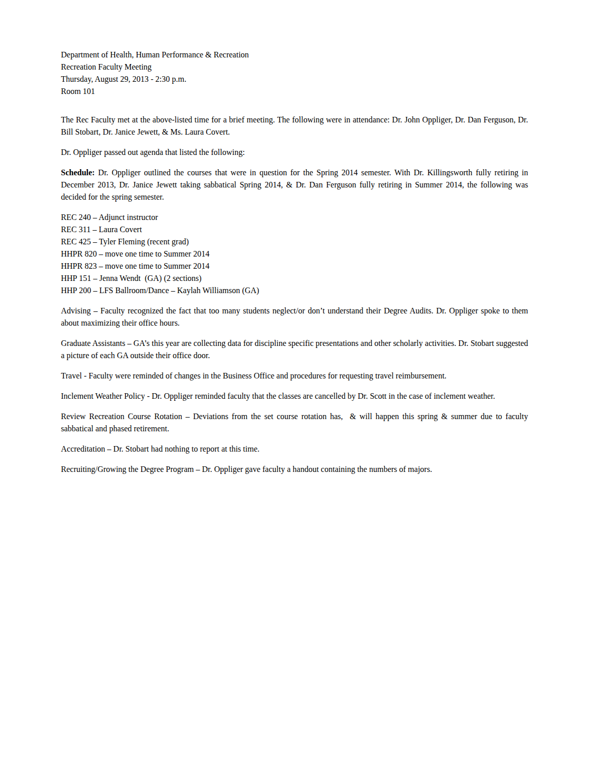Department of Health, Human Performance & Recreation
Recreation Faculty Meeting
Thursday, August 29, 2013 - 2:30 p.m.
Room 101
The Rec Faculty met at the above-listed time for a brief meeting. The following were in attendance: Dr. John Oppliger, Dr. Dan Ferguson, Dr. Bill Stobart, Dr. Janice Jewett, & Ms. Laura Covert.
Dr. Oppliger passed out agenda that listed the following:
Schedule: Dr. Oppliger outlined the courses that were in question for the Spring 2014 semester. With Dr. Killingsworth fully retiring in December 2013, Dr. Janice Jewett taking sabbatical Spring 2014, & Dr. Dan Ferguson fully retiring in Summer 2014, the following was decided for the spring semester.
REC 240 – Adjunct instructor
REC 311 – Laura Covert
REC 425 – Tyler Fleming (recent grad)
HHPR 820 – move one time to Summer 2014
HHPR 823 – move one time to Summer 2014
HHP 151 – Jenna Wendt (GA) (2 sections)
HHP 200 – LFS Ballroom/Dance – Kaylah Williamson (GA)
Advising – Faculty recognized the fact that too many students neglect/or don’t understand their Degree Audits. Dr. Oppliger spoke to them about maximizing their office hours.
Graduate Assistants – GA’s this year are collecting data for discipline specific presentations and other scholarly activities. Dr. Stobart suggested a picture of each GA outside their office door.
Travel - Faculty were reminded of changes in the Business Office and procedures for requesting travel reimbursement.
Inclement Weather Policy - Dr. Oppliger reminded faculty that the classes are cancelled by Dr. Scott in the case of inclement weather.
Review Recreation Course Rotation – Deviations from the set course rotation has, & will happen this spring & summer due to faculty sabbatical and phased retirement.
Accreditation – Dr. Stobart had nothing to report at this time.
Recruiting/Growing the Degree Program – Dr. Oppliger gave faculty a handout containing the numbers of majors.